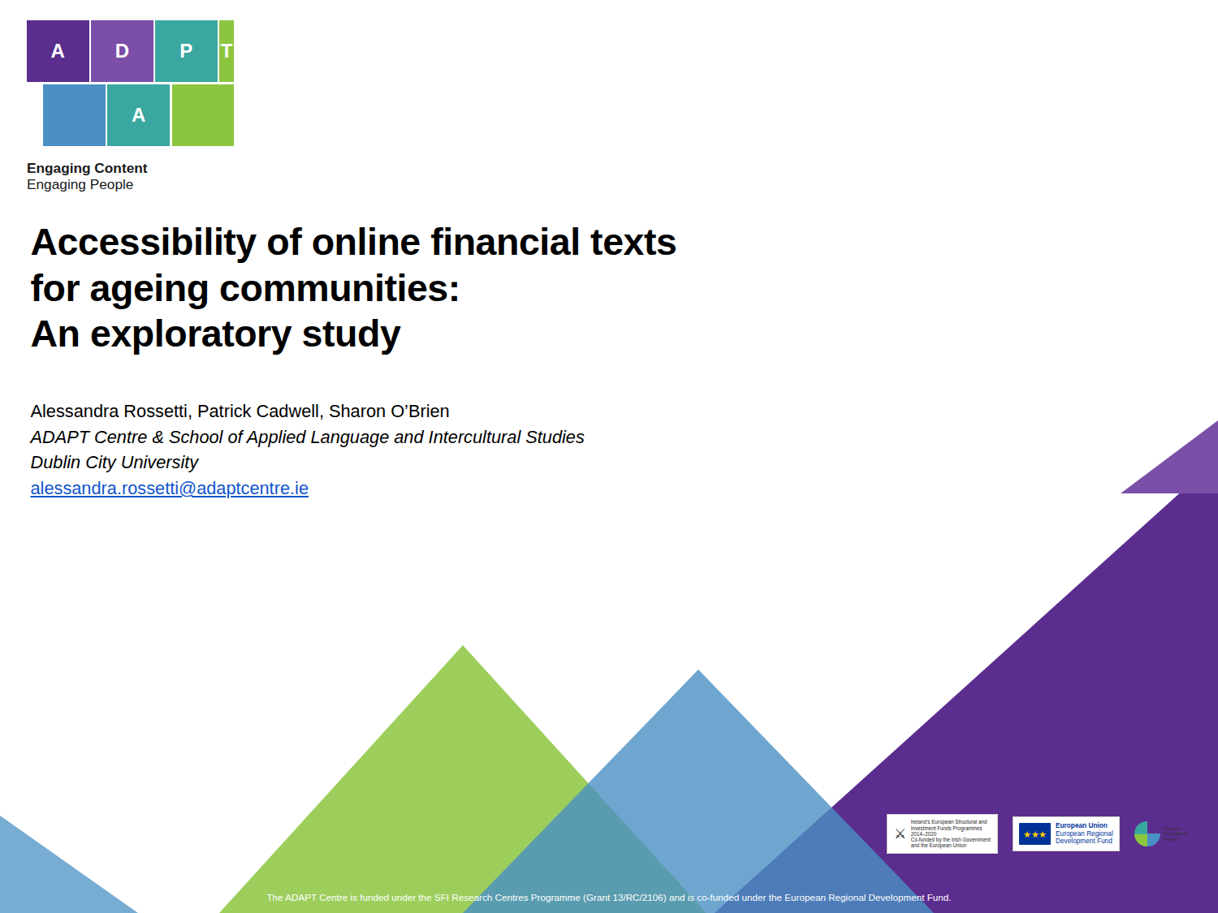A
D
P
T
A
Engaging Content
Engaging People
Accessibility of online financial texts
for ageing communities:
An exploratory study
Alessandra Rossetti, Patrick Cadwell, Sharon O’Brien
ADAPT Centre & School of Applied Language and Intercultural Studies
Dublin City University
alessandra.rossetti@adaptcentre.ie
⚔ Ireland’s European Structural and
Investment Funds Programmes
2014–2020
Co-funded by the Irish Government
and the European Union
★★★ European Union European Regional
Development Fund
Science
Foundation
Ireland
The ADAPT Centre is funded under the SFI Research Centres Programme (Grant 13/RC/2106) and is co-funded under the European Regional Development Fund.